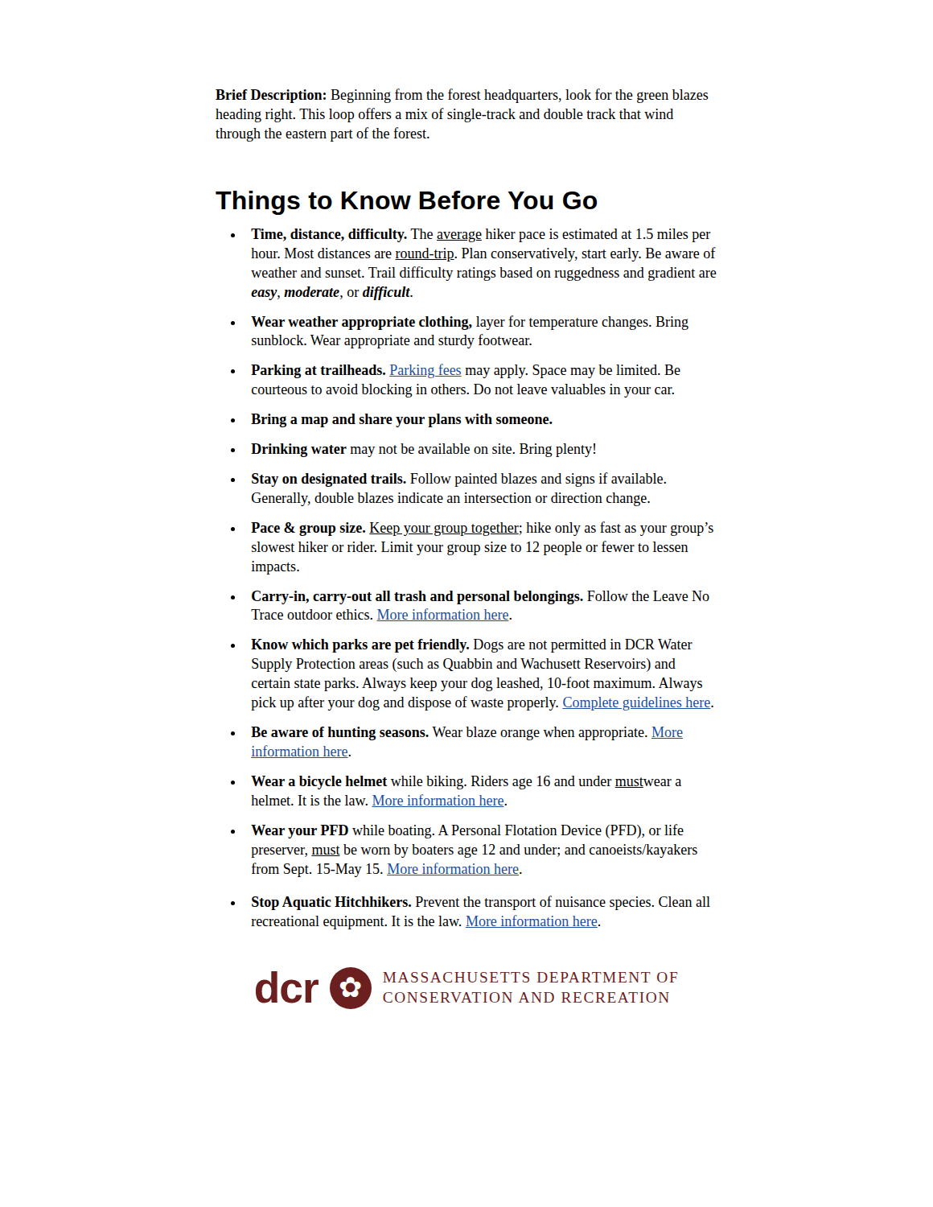Brief Description: Beginning from the forest headquarters, look for the green blazes heading right. This loop offers a mix of single-track and double track that wind through the eastern part of the forest.
Things to Know Before You Go
Time, distance, difficulty. The average hiker pace is estimated at 1.5 miles per hour. Most distances are round-trip. Plan conservatively, start early. Be aware of weather and sunset. Trail difficulty ratings based on ruggedness and gradient are easy, moderate, or difficult.
Wear weather appropriate clothing, layer for temperature changes. Bring sunblock. Wear appropriate and sturdy footwear.
Parking at trailheads. Parking fees may apply. Space may be limited. Be courteous to avoid blocking in others. Do not leave valuables in your car.
Bring a map and share your plans with someone.
Drinking water may not be available on site. Bring plenty!
Stay on designated trails. Follow painted blazes and signs if available. Generally, double blazes indicate an intersection or direction change.
Pace & group size. Keep your group together; hike only as fast as your group’s slowest hiker or rider. Limit your group size to 12 people or fewer to lessen impacts.
Carry-in, carry-out all trash and personal belongings. Follow the Leave No Trace outdoor ethics. More information here.
Know which parks are pet friendly. Dogs are not permitted in DCR Water Supply Protection areas (such as Quabbin and Wachusett Reservoirs) and certain state parks. Always keep your dog leashed, 10-foot maximum. Always pick up after your dog and dispose of waste properly. Complete guidelines here.
Be aware of hunting seasons. Wear blaze orange when appropriate. More information here.
Wear a bicycle helmet while biking. Riders age 16 and under mustwear a helmet. It is the law. More information here.
Wear your PFD while boating. A Personal Flotation Device (PFD), or life preserver, must be worn by boaters age 12 and under; and canoeists/kayakers from Sept. 15-May 15. More information here.
Stop Aquatic Hitchhikers. Prevent the transport of nuisance species. Clean all recreational equipment. It is the law. More information here.
dcr ✿ MASSACHUSETTS DEPARTMENT OF
CONSERVATION AND RECREATION